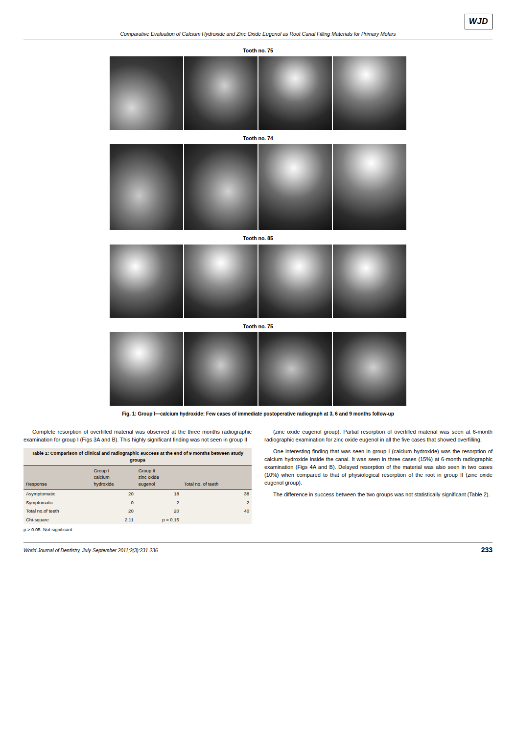WJD
Comparative Evaluation of Calcium Hydroxide and Zinc Oxide Eugenol as Root Canal Filling Materials for Primary Molars
Tooth no. 75
Tooth no. 74
Tooth no. 85
Tooth no. 75
Fig. 1: Group I—calcium hydroxide: Few cases of immediate postoperative radiograph at 3, 6 and 9 months follow-up
Complete resorption of overfilled material was observed at the three months radiographic examination for group I (Figs 3A and B). This highly significant finding was not seen in group II
Table 1: Comparison of clinical and radiographic success at the end of 9 months between study groups
| Response | Group I calcium hydroxide | Group II zinc oxide eugenol | Total no. of teeth |
| --- | --- | --- | --- |
| Asymptomatic | 20 | 18 | 38 |
| Symptomatic | 0 | 2 | 2 |
| Total no.of teeth | 20 | 20 | 40 |
| Chi-square | 2.11 | p = 0.15 | |
p > 0.05: Not significant
(zinc oxide eugenol group). Partial resorption of overfilled material was seen at 6-month radiographic examination for zinc oxide eugenol in all the five cases that showed overfilling.
One interesting finding that was seen in group I (calcium hydroxide) was the resorption of calcium hydroxide inside the canal. It was seen in three cases (15%) at 6-month radiographic examination (Figs 4A and B). Delayed resorption of the material was also seen in two cases (10%) when compared to that of physiological resorption of the root in group II (zinc oxide eugenol group).
The difference in success between the two groups was not statistically significant (Table 2).
World Journal of Dentistry, July-September 2011;2(3):231-236 233